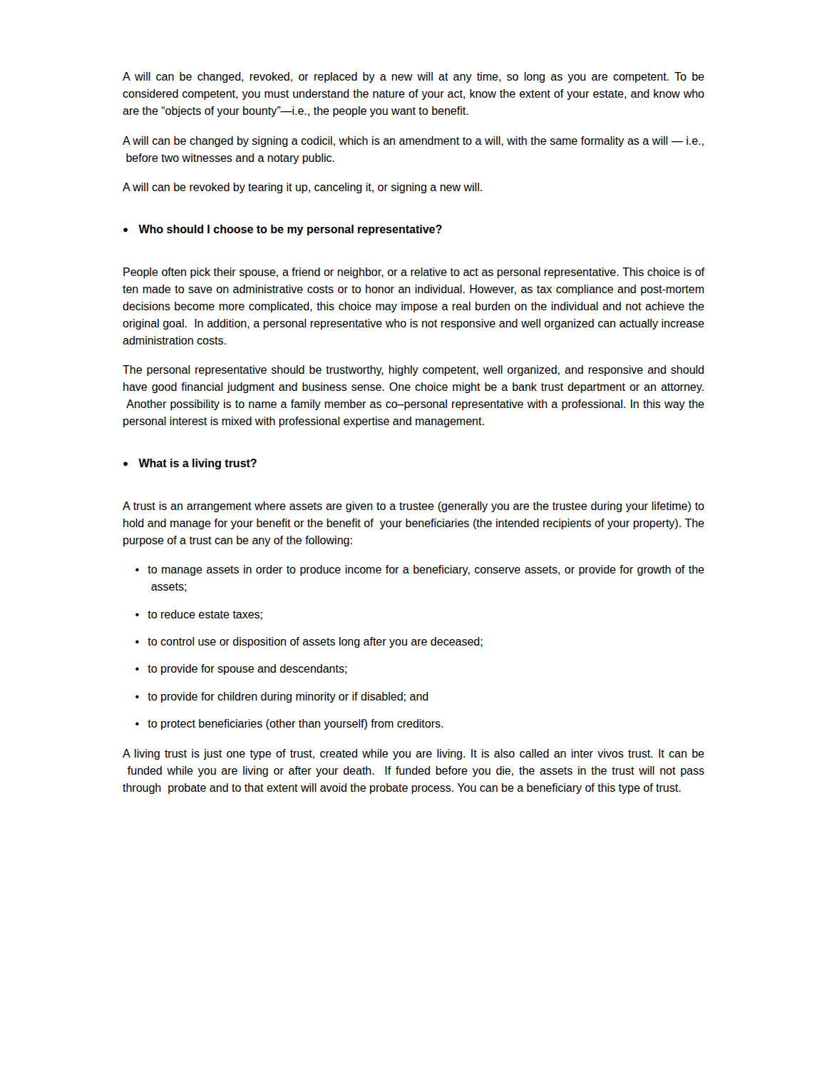A will can be changed, revoked, or replaced by a new will at any time, so long as you are competent. To be considered competent, you must understand the nature of your act, know the extent of your estate, and know who are the “objects of your bounty”—i.e., the people you want to benefit.
A will can be changed by signing a codicil, which is an amendment to a will, with the same formality as a will — i.e., before two witnesses and a notary public.
A will can be revoked by tearing it up, canceling it, or signing a new will.
Who should I choose to be my personal representative?
People often pick their spouse, a friend or neighbor, or a relative to act as personal representative. This choice is of ten made to save on administrative costs or to honor an individual. However, as tax compliance and post-mortem decisions become more complicated, this choice may impose a real burden on the individual and not achieve the original goal. In addition, a personal representative who is not responsive and well organized can actually increase administration costs.
The personal representative should be trustworthy, highly competent, well organized, and responsive and should have good financial judgment and business sense. One choice might be a bank trust department or an attorney. Another possibility is to name a family member as co–personal representative with a professional. In this way the personal interest is mixed with professional expertise and management.
What is a living trust?
A trust is an arrangement where assets are given to a trustee (generally you are the trustee during your lifetime) to hold and manage for your benefit or the benefit of your beneficiaries (the intended recipients of your property). The purpose of a trust can be any of the following:
to manage assets in order to produce income for a beneficiary, conserve assets, or provide for growth of the assets;
to reduce estate taxes;
to control use or disposition of assets long after you are deceased;
to provide for spouse and descendants;
to provide for children during minority or if disabled; and
to protect beneficiaries (other than yourself) from creditors.
A living trust is just one type of trust, created while you are living. It is also called an inter vivos trust. It can be funded while you are living or after your death. If funded before you die, the assets in the trust will not pass through probate and to that extent will avoid the probate process. You can be a beneficiary of this type of trust.